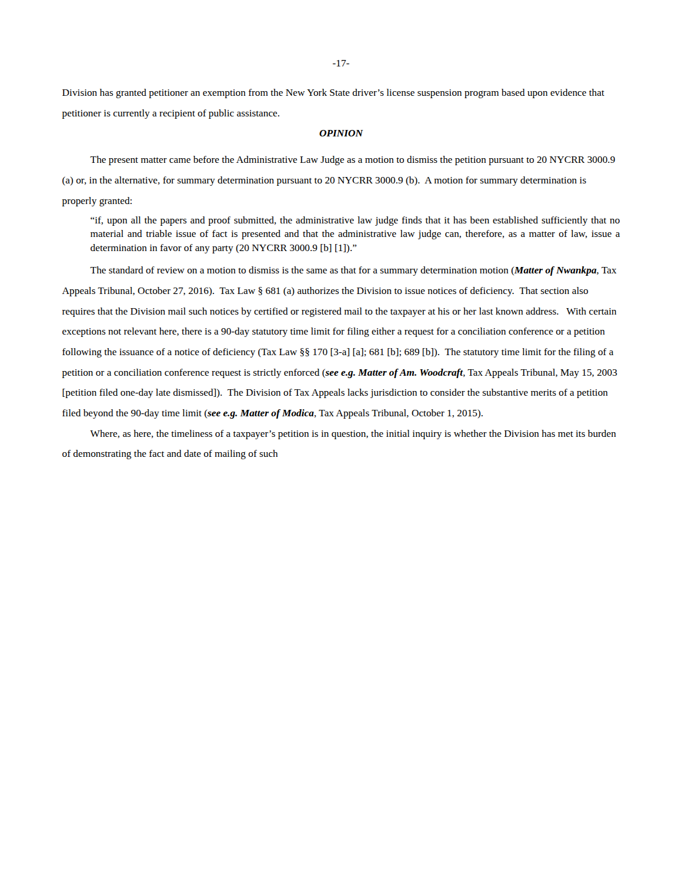-17-
Division has granted petitioner an exemption from the New York State driver’s license suspension program based upon evidence that petitioner is currently a recipient of public assistance.
OPINION
The present matter came before the Administrative Law Judge as a motion to dismiss the petition pursuant to 20 NYCRR 3000.9 (a) or, in the alternative, for summary determination pursuant to 20 NYCRR 3000.9 (b). A motion for summary determination is properly granted:
“if, upon all the papers and proof submitted, the administrative law judge finds that it has been established sufficiently that no material and triable issue of fact is presented and that the administrative law judge can, therefore, as a matter of law, issue a determination in favor of any party (20 NYCRR 3000.9 [b] [1]).”
The standard of review on a motion to dismiss is the same as that for a summary determination motion (Matter of Nwankpa, Tax Appeals Tribunal, October 27, 2016). Tax Law § 681 (a) authorizes the Division to issue notices of deficiency. That section also requires that the Division mail such notices by certified or registered mail to the taxpayer at his or her last known address. With certain exceptions not relevant here, there is a 90-day statutory time limit for filing either a request for a conciliation conference or a petition following the issuance of a notice of deficiency (Tax Law §§ 170 [3-a] [a]; 681 [b]; 689 [b]). The statutory time limit for the filing of a petition or a conciliation conference request is strictly enforced (see e.g. Matter of Am. Woodcraft, Tax Appeals Tribunal, May 15, 2003 [petition filed one-day late dismissed]). The Division of Tax Appeals lacks jurisdiction to consider the substantive merits of a petition filed beyond the 90-day time limit (see e.g. Matter of Modica, Tax Appeals Tribunal, October 1, 2015).
Where, as here, the timeliness of a taxpayer’s petition is in question, the initial inquiry is whether the Division has met its burden of demonstrating the fact and date of mailing of such